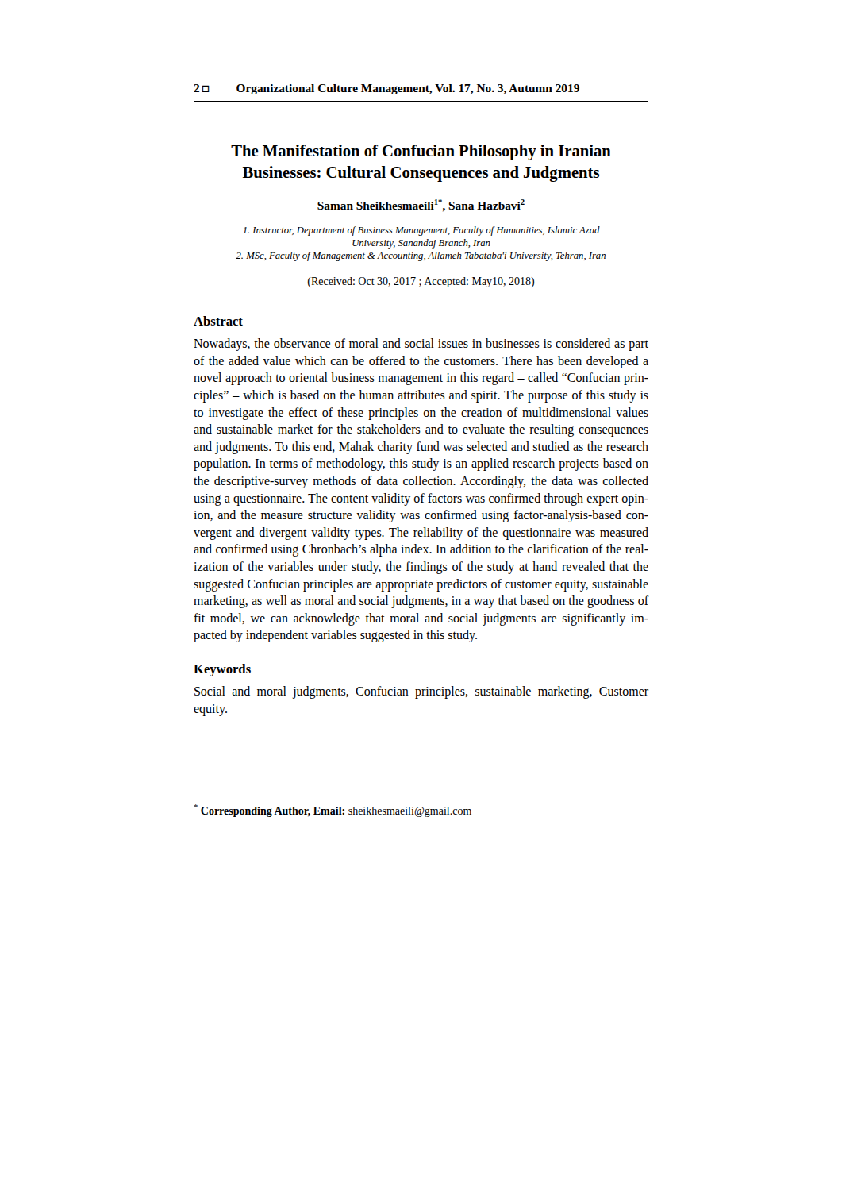2◻ Organizational Culture Management, Vol. 17, No. 3, Autumn 2019
The Manifestation of Confucian Philosophy in Iranian
Businesses: Cultural Consequences and Judgments
Saman Sheikhesmaeili1*, Sana Hazbavi2
1. Instructor, Department of Business Management, Faculty of Humanities, Islamic Azad University, Sanandaj Branch, Iran 2. MSc, Faculty of Management & Accounting, Allameh Tabataba'i University, Tehran, Iran
(Received: Oct 30, 2017 ; Accepted: May10, 2018)
Abstract
Nowadays, the observance of moral and social issues in businesses is considered as part of the added value which can be offered to the customers. There has been developed a novel approach to oriental business management in this regard – called “Confucian principles” – which is based on the human attributes and spirit. The purpose of this study is to investigate the effect of these principles on the creation of multidimensional values and sustainable market for the stakeholders and to evaluate the resulting consequences and judgments. To this end, Mahak charity fund was selected and studied as the research population. In terms of methodology, this study is an applied research projects based on the descriptive-survey methods of data collection. Accordingly, the data was collected using a questionnaire. The content validity of factors was confirmed through expert opinion, and the measure structure validity was confirmed using factor-analysis-based convergent and divergent validity types. The reliability of the questionnaire was measured and confirmed using Chronbach’s alpha index. In addition to the clarification of the realization of the variables under study, the findings of the study at hand revealed that the suggested Confucian principles are appropriate predictors of customer equity, sustainable marketing, as well as moral and social judgments, in a way that based on the goodness of fit model, we can acknowledge that moral and social judgments are significantly impacted by independent variables suggested in this study.
Keywords
Social and moral judgments, Confucian principles, sustainable marketing, Customer equity.
* Corresponding Author, Email: sheikhesmaeili@gmail.com